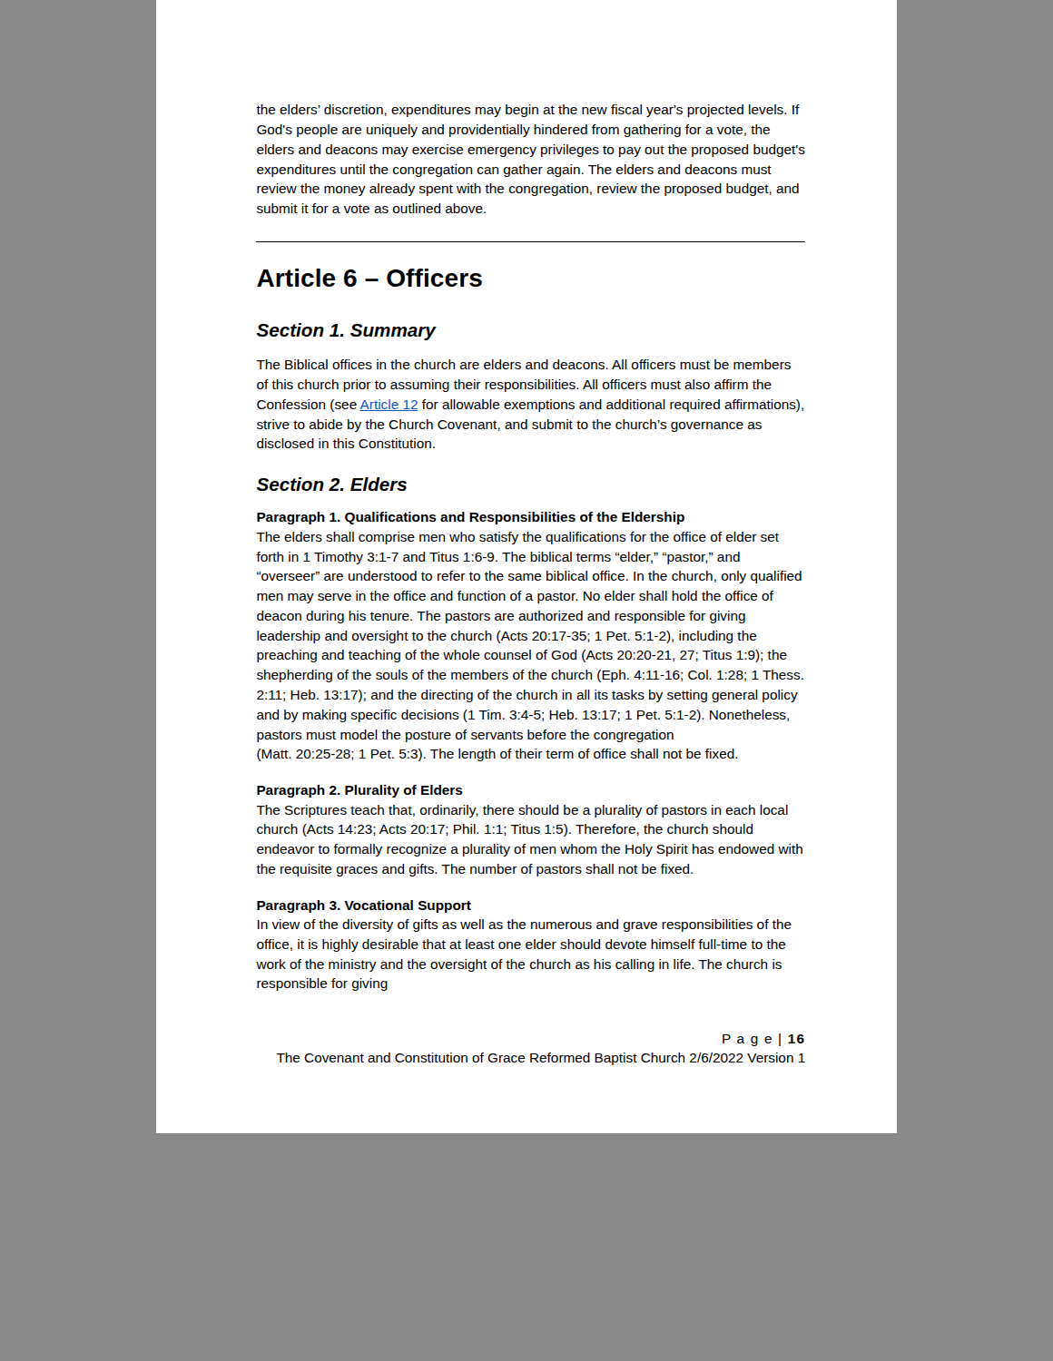the elders’ discretion, expenditures may begin at the new fiscal year's projected levels. If God's people are uniquely and providentially hindered from gathering for a vote, the elders and deacons may exercise emergency privileges to pay out the proposed budget's expenditures until the congregation can gather again. The elders and deacons must review the money already spent with the congregation, review the proposed budget, and submit it for a vote as outlined above.
Article 6 – Officers
Section 1. Summary
The Biblical offices in the church are elders and deacons. All officers must be members of this church prior to assuming their responsibilities. All officers must also affirm the Confession (see Article 12 for allowable exemptions and additional required affirmations), strive to abide by the Church Covenant, and submit to the church’s governance as disclosed in this Constitution.
Section 2. Elders
Paragraph 1. Qualifications and Responsibilities of the Eldership
The elders shall comprise men who satisfy the qualifications for the office of elder set forth in 1 Timothy 3:1-7 and Titus 1:6-9. The biblical terms “elder,” “pastor,” and “overseer” are understood to refer to the same biblical office. In the church, only qualified men may serve in the office and function of a pastor. No elder shall hold the office of deacon during his tenure. The pastors are authorized and responsible for giving leadership and oversight to the church (Acts 20:17-35; 1 Pet. 5:1-2), including the preaching and teaching of the whole counsel of God (Acts 20:20-21, 27; Titus 1:9); the shepherding of the souls of the members of the church (Eph. 4:11-16; Col. 1:28; 1 Thess. 2:11; Heb. 13:17); and the directing of the church in all its tasks by setting general policy and by making specific decisions (1 Tim. 3:4-5; Heb. 13:17; 1 Pet. 5:1-2). Nonetheless, pastors must model the posture of servants before the congregation
(Matt. 20:25-28; 1 Pet. 5:3). The length of their term of office shall not be fixed.
Paragraph 2. Plurality of Elders
The Scriptures teach that, ordinarily, there should be a plurality of pastors in each local church (Acts 14:23; Acts 20:17; Phil. 1:1; Titus 1:5). Therefore, the church should endeavor to formally recognize a plurality of men whom the Holy Spirit has endowed with the requisite graces and gifts. The number of pastors shall not be fixed.
Paragraph 3. Vocational Support
In view of the diversity of gifts as well as the numerous and grave responsibilities of the office, it is highly desirable that at least one elder should devote himself full-time to the work of the ministry and the oversight of the church as his calling in life. The church is responsible for giving
P a g e | 16
The Covenant and Constitution of Grace Reformed Baptist Church 2/6/2022 Version 1